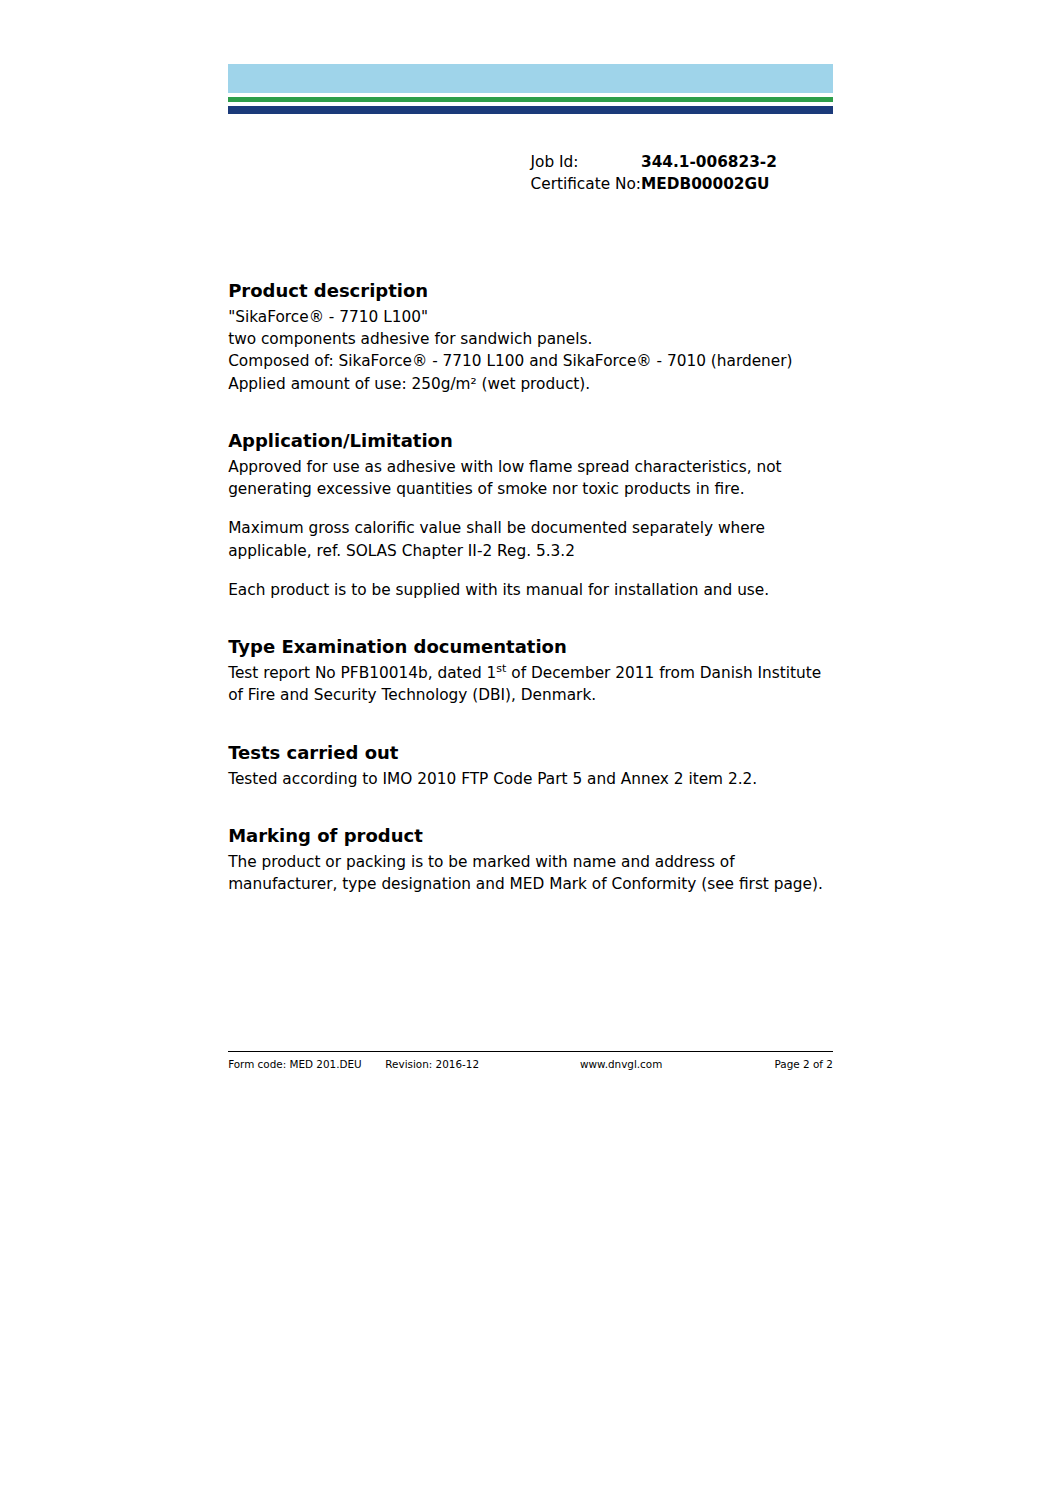| Job Id: | 344.1-006823-2 |
| Certificate No: | MEDB00002GU |
Product description
"SikaForce® - 7710 L100"
two components adhesive for sandwich panels.
Composed of: SikaForce® - 7710 L100 and SikaForce® - 7010 (hardener)
Applied amount of use: 250g/m² (wet product).
Application/Limitation
Approved for use as adhesive with low flame spread characteristics, not generating excessive quantities of smoke nor toxic products in fire.
Maximum gross calorific value shall be documented separately where applicable, ref. SOLAS Chapter II-2 Reg. 5.3.2
Each product is to be supplied with its manual for installation and use.
Type Examination documentation
Test report No PFB10014b, dated 1st of December 2011 from Danish Institute of Fire and Security Technology (DBI), Denmark.
Tests carried out
Tested according to IMO 2010 FTP Code Part 5 and Annex 2 item 2.2.
Marking of product
The product or packing is to be marked with name and address of manufacturer, type designation and MED Mark of Conformity (see first page).
| Form code: MED 201.DEU | Revision: 2016-12 | www.dnvgl.com | Page 2 of 2 |